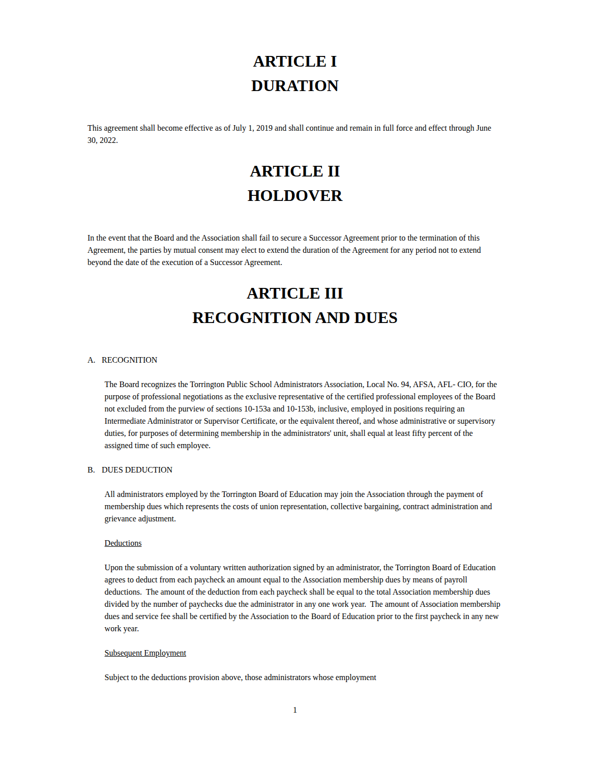ARTICLE I DURATION
This agreement shall become effective as of July 1, 2019 and shall continue and remain in full force and effect through June 30, 2022.
ARTICLE II HOLDOVER
In the event that the Board and the Association shall fail to secure a Successor Agreement prior to the termination of this Agreement, the parties by mutual consent may elect to extend the duration of the Agreement for any period not to extend beyond the date of the execution of a Successor Agreement.
ARTICLE III RECOGNITION AND DUES
A. RECOGNITION
The Board recognizes the Torrington Public School Administrators Association, Local No. 94, AFSA, AFL- CIO, for the purpose of professional negotiations as the exclusive representative of the certified professional employees of the Board not excluded from the purview of sections 10-153a and 10-153b, inclusive, employed in positions requiring an Intermediate Administrator or Supervisor Certificate, or the equivalent thereof, and whose administrative or supervisory duties, for purposes of determining membership in the administrators' unit, shall equal at least fifty percent of the assigned time of such employee.
B. DUES DEDUCTION
All administrators employed by the Torrington Board of Education may join the Association through the payment of membership dues which represents the costs of union representation, collective bargaining, contract administration and grievance adjustment.
Deductions
Upon the submission of a voluntary written authorization signed by an administrator, the Torrington Board of Education agrees to deduct from each paycheck an amount equal to the Association membership dues by means of payroll deductions. The amount of the deduction from each paycheck shall be equal to the total Association membership dues divided by the number of paychecks due the administrator in any one work year. The amount of Association membership dues and service fee shall be certified by the Association to the Board of Education prior to the first paycheck in any new work year.
Subsequent Employment
Subject to the deductions provision above, those administrators whose employment
1